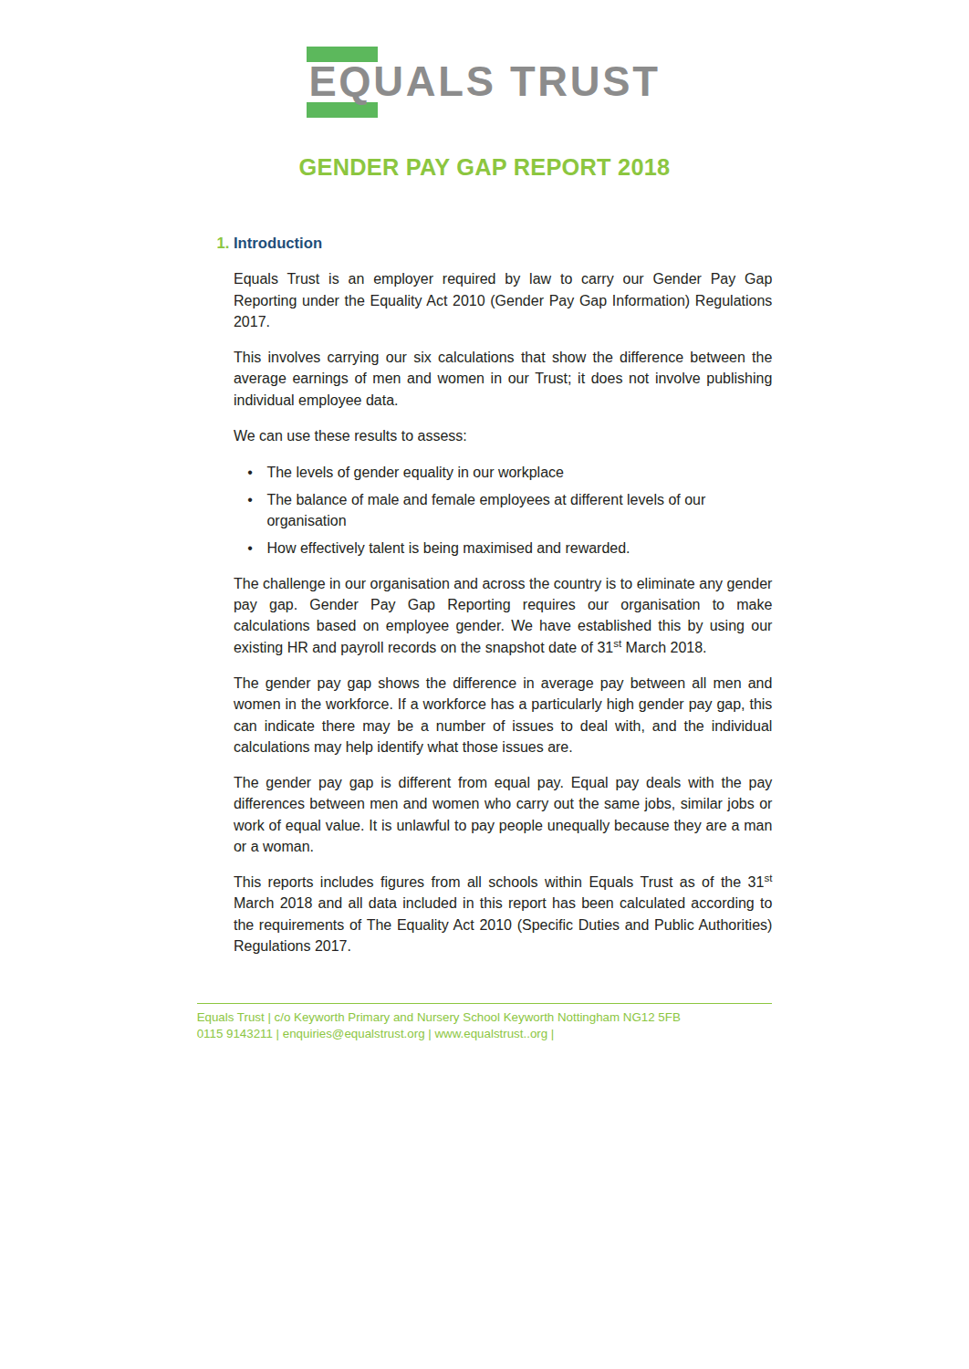EQUALS TRUST
GENDER PAY GAP REPORT 2018
Introduction
Equals Trust is an employer required by law to carry our Gender Pay Gap Reporting under the Equality Act 2010 (Gender Pay Gap Information) Regulations 2017.
This involves carrying our six calculations that show the difference between the average earnings of men and women in our Trust; it does not involve publishing individual employee data.
We can use these results to assess:
The levels of gender equality in our workplace
The balance of male and female employees at different levels of our organisation
How effectively talent is being maximised and rewarded.
The challenge in our organisation and across the country is to eliminate any gender pay gap. Gender Pay Gap Reporting requires our organisation to make calculations based on employee gender. We have established this by using our existing HR and payroll records on the snapshot date of 31st March 2018.
The gender pay gap shows the difference in average pay between all men and women in the workforce. If a workforce has a particularly high gender pay gap, this can indicate there may be a number of issues to deal with, and the individual calculations may help identify what those issues are.
The gender pay gap is different from equal pay. Equal pay deals with the pay differences between men and women who carry out the same jobs, similar jobs or work of equal value. It is unlawful to pay people unequally because they are a man or a woman.
This reports includes figures from all schools within Equals Trust as of the 31st March 2018 and all data included in this report has been calculated according to the requirements of The Equality Act 2010 (Specific Duties and Public Authorities) Regulations 2017.
Equals Trust | c/o Keyworth Primary and Nursery School Keyworth Nottingham NG12 5FB
0115 9143211 | enquiries@equalstrust.org | www.equalstrust..org |